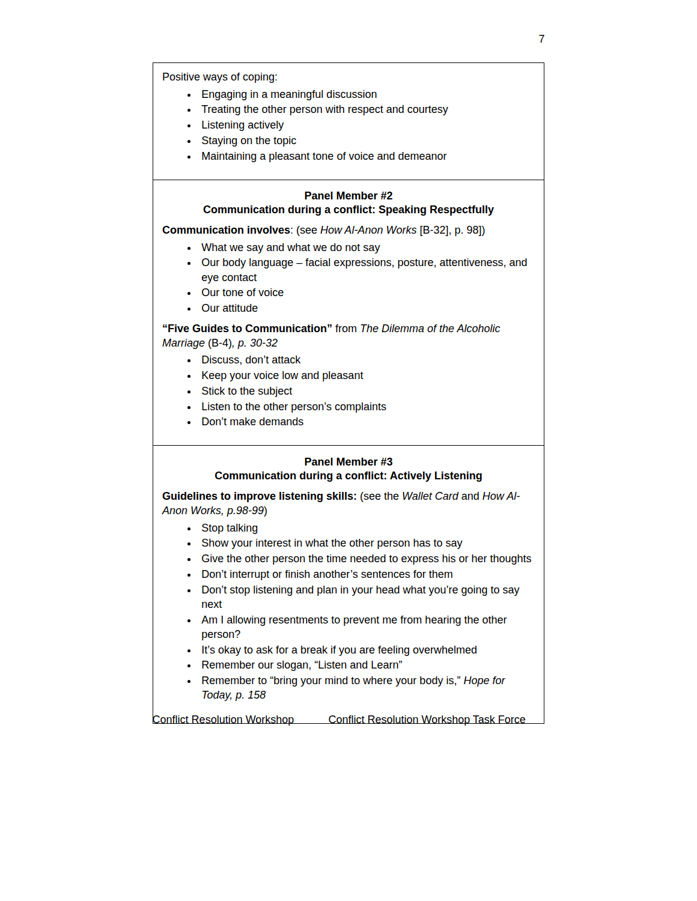7
Positive ways of coping:
Engaging in a meaningful discussion
Treating the other person with respect and courtesy
Listening actively
Staying on the topic
Maintaining a pleasant tone of voice and demeanor
Panel Member #2 Communication during a conflict: Speaking Respectfully
Communication involves: (see How Al-Anon Works [B-32], p. 98])
What we say and what we do not say
Our body language – facial expressions, posture, attentiveness, and eye contact
Our tone of voice
Our attitude
“Five Guides to Communication” from The Dilemma of the Alcoholic Marriage (B-4), p. 30-32
Discuss, don’t attack
Keep your voice low and pleasant
Stick to the subject
Listen to the other person’s complaints
Don’t make demands
Panel Member #3 Communication during a conflict: Actively Listening
Guidelines to improve listening skills: (see the Wallet Card and How Al-Anon Works, p.98-99)
Stop talking
Show your interest in what the other person has to say
Give the other person the time needed to express his or her thoughts
Don’t interrupt or finish another’s sentences for them
Don’t stop listening and plan in your head what you’re going to say next
Am I allowing resentments to prevent me from hearing the other person?
It’s okay to ask for a break if you are feeling overwhelmed
Remember our slogan, “Listen and Learn”
Remember to “bring your mind to where your body is,” Hope for Today, p. 158
Conflict Resolution Workshop
Conflict Resolution Workshop Task Force